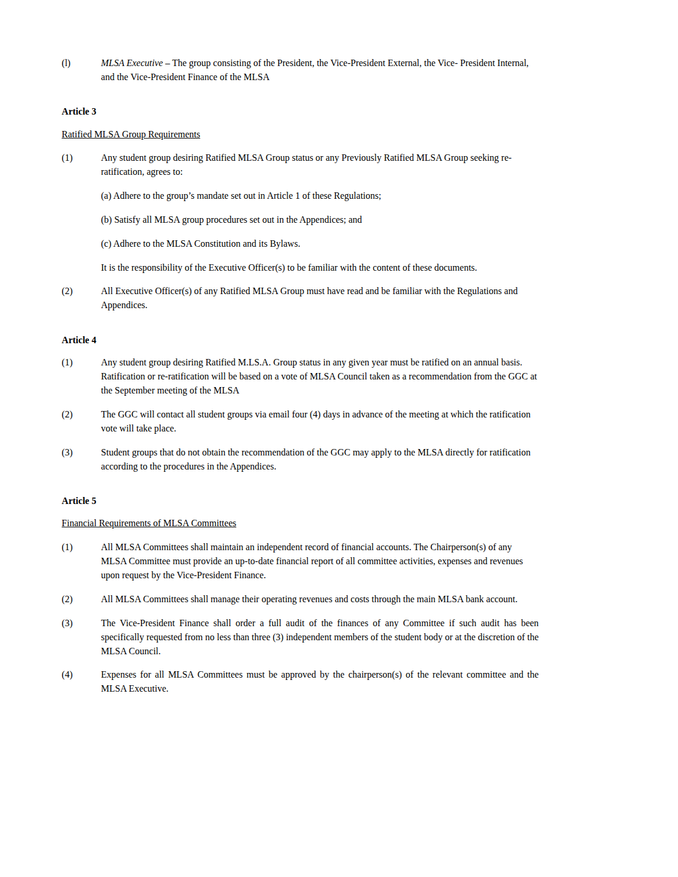(l) MLSA Executive – The group consisting of the President, the Vice-President External, the Vice- President Internal, and the Vice-President Finance of the MLSA
Article 3
Ratified MLSA Group Requirements
(1) Any student group desiring Ratified MLSA Group status or any Previously Ratified MLSA Group seeking re-ratification, agrees to:
(a) Adhere to the group’s mandate set out in Article 1 of these Regulations;
(b) Satisfy all MLSA group procedures set out in the Appendices; and
(c) Adhere to the MLSA Constitution and its Bylaws.
It is the responsibility of the Executive Officer(s) to be familiar with the content of these documents.
(2) All Executive Officer(s) of any Ratified MLSA Group must have read and be familiar with the Regulations and Appendices.
Article 4
(1) Any student group desiring Ratified M.LS.A. Group status in any given year must be ratified on an annual basis. Ratification or re-ratification will be based on a vote of MLSA Council taken as a recommendation from the GGC at the September meeting of the MLSA
(2) The GGC will contact all student groups via email four (4) days in advance of the meeting at which the ratification vote will take place.
(3) Student groups that do not obtain the recommendation of the GGC may apply to the MLSA directly for ratification according to the procedures in the Appendices.
Article 5
Financial Requirements of MLSA Committees
(1) All MLSA Committees shall maintain an independent record of financial accounts. The Chairperson(s) of any MLSA Committee must provide an up-to-date financial report of all committee activities, expenses and revenues upon request by the Vice-President Finance.
(2) All MLSA Committees shall manage their operating revenues and costs through the main MLSA bank account.
(3) The Vice-President Finance shall order a full audit of the finances of any Committee if such audit has been specifically requested from no less than three (3) independent members of the student body or at the discretion of the MLSA Council.
(4) Expenses for all MLSA Committees must be approved by the chairperson(s) of the relevant committee and the MLSA Executive.